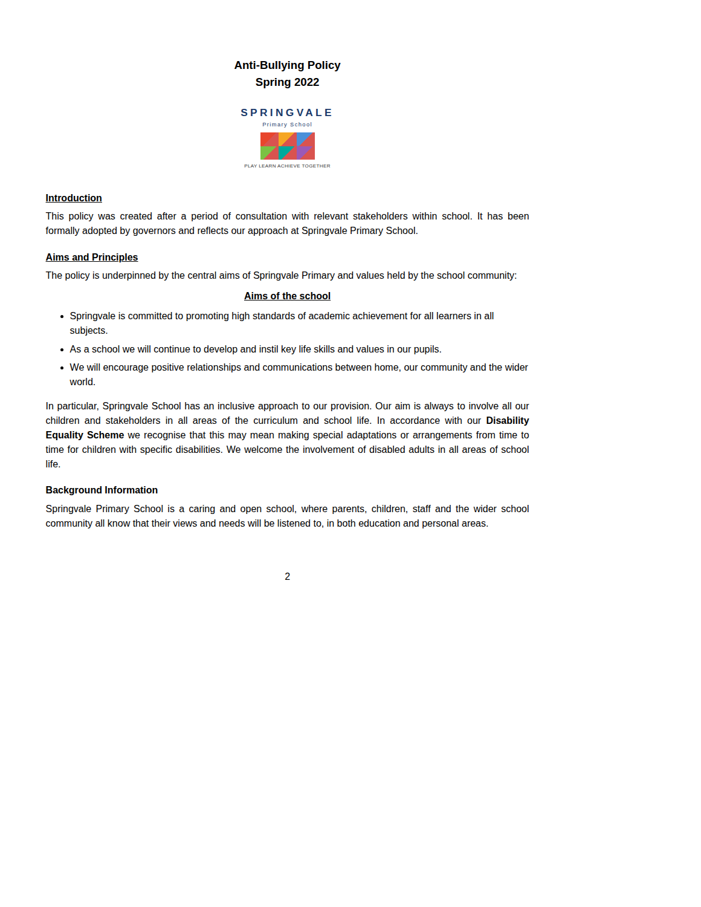Anti-Bullying PolicySpring 2022
SPRINGVALE
Primary School
PLAY LEARN ACHIEVE TOGETHER
Introduction
This policy was created after a period of consultation with relevant stakeholders within school. It has been formally adopted by governors and reflects our approach at Springvale Primary School.
Aims and Principles
The policy is underpinned by the central aims of Springvale Primary and values held by the school community:
Aims of the school
Springvale is committed to promoting high standards of academic achievement for all learners in all subjects.
As a school we will continue to develop and instil key life skills and values in our pupils.
We will encourage positive relationships and communications between home, our community and the wider world.
In particular, Springvale School has an inclusive approach to our provision. Our aim is always to involve all our children and stakeholders in all areas of the curriculum and school life. In accordance with our Disability Equality Scheme we recognise that this may mean making special adaptations or arrangements from time to time for children with specific disabilities. We welcome the involvement of disabled adults in all areas of school life.
Background Information
Springvale Primary School is a caring and open school, where parents, children, staff and the wider school community all know that their views and needs will be listened to, in both education and personal areas.
2